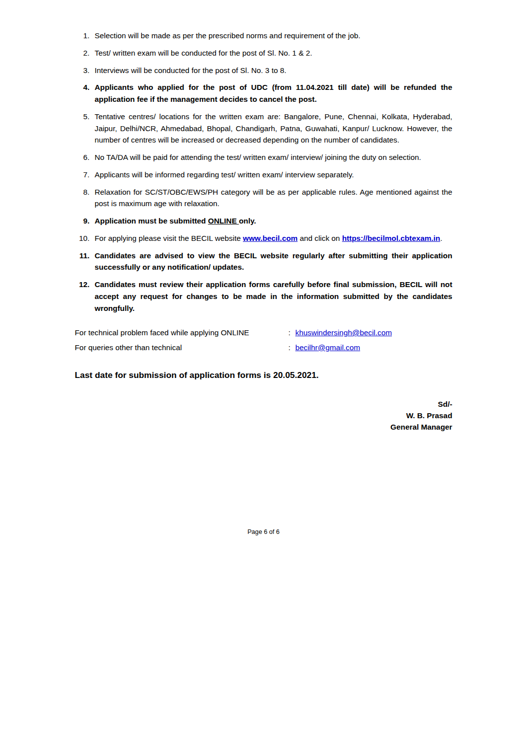Selection will be made as per the prescribed norms and requirement of the job.
Test/ written exam will be conducted for the post of Sl. No. 1 & 2.
Interviews will be conducted for the post of Sl. No. 3 to 8.
Applicants who applied for the post of UDC (from 11.04.2021 till date) will be refunded the application fee if the management decides to cancel the post.
Tentative centres/ locations for the written exam are: Bangalore, Pune, Chennai, Kolkata, Hyderabad, Jaipur, Delhi/NCR, Ahmedabad, Bhopal, Chandigarh, Patna, Guwahati, Kanpur/ Lucknow. However, the number of centres will be increased or decreased depending on the number of candidates.
No TA/DA will be paid for attending the test/ written exam/ interview/ joining the duty on selection.
Applicants will be informed regarding test/ written exam/ interview separately.
Relaxation for SC/ST/OBC/EWS/PH category will be as per applicable rules. Age mentioned against the post is maximum age with relaxation.
Application must be submitted ONLINE only.
For applying please visit the BECIL website www.becil.com and click on https://becilmol.cbtexam.in.
Candidates are advised to view the BECIL website regularly after submitting their application successfully or any notification/ updates.
Candidates must review their application forms carefully before final submission, BECIL will not accept any request for changes to be made in the information submitted by the candidates wrongfully.
For technical problem faced while applying ONLINE : khuswindersingh@becil.com
For queries other than technical : becilhr@gmail.com
Last date for submission of application forms is 20.05.2021.
Sd/-
W. B. Prasad
General Manager
Page 6 of 6